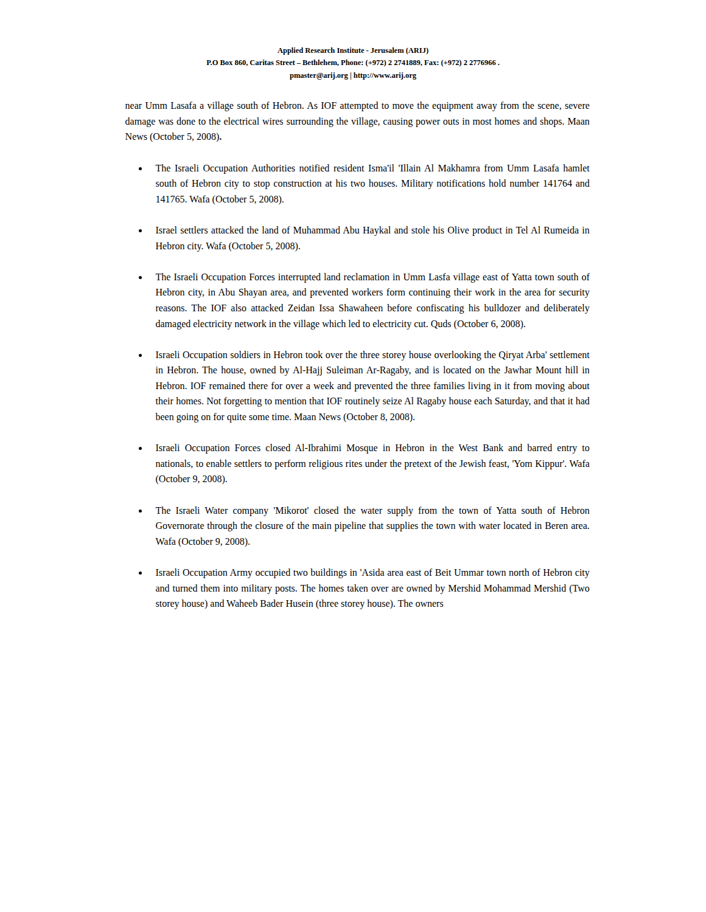Applied Research Institute - Jerusalem (ARIJ)
P.O Box 860, Caritas Street – Bethlehem, Phone: (+972) 2 2741889, Fax: (+972) 2 2776966 .
pmaster@arij.org | http://www.arij.org
near Umm Lasafa a village south of Hebron. As IOF attempted to move the equipment away from the scene, severe damage was done to the electrical wires surrounding the village, causing power outs in most homes and shops. Maan News (October 5, 2008).
The Israeli Occupation Authorities notified resident Isma'il 'Illain Al Makhamra from Umm Lasafa hamlet south of Hebron city to stop construction at his two houses. Military notifications hold number 141764 and 141765. Wafa (October 5, 2008).
Israel settlers attacked the land of Muhammad Abu Haykal and stole his Olive product in Tel Al Rumeida in Hebron city. Wafa (October 5, 2008).
The Israeli Occupation Forces interrupted land reclamation in Umm Lasfa village east of Yatta town south of Hebron city, in Abu Shayan area, and prevented workers form continuing their work in the area for security reasons. The IOF also attacked Zeidan Issa Shawaheen before confiscating his bulldozer and deliberately damaged electricity network in the village which led to electricity cut. Quds (October 6, 2008).
Israeli Occupation soldiers in Hebron took over the three storey house overlooking the Qiryat Arba' settlement in Hebron. The house, owned by Al-Hajj Suleiman Ar-Ragaby, and is located on the Jawhar Mount hill in Hebron. IOF remained there for over a week and prevented the three families living in it from moving about their homes. Not forgetting to mention that IOF routinely seize Al Ragaby house each Saturday, and that it had been going on for quite some time. Maan News (October 8, 2008).
Israeli Occupation Forces closed Al-Ibrahimi Mosque in Hebron in the West Bank and barred entry to nationals, to enable settlers to perform religious rites under the pretext of the Jewish feast, 'Yom Kippur'. Wafa (October 9, 2008).
The Israeli Water company 'Mikorot' closed the water supply from the town of Yatta south of Hebron Governorate through the closure of the main pipeline that supplies the town with water located in Beren area. Wafa (October 9, 2008).
Israeli Occupation Army occupied two buildings in 'Asida area east of Beit Ummar town north of Hebron city and turned them into military posts. The homes taken over are owned by Mershid Mohammad Mershid (Two storey house) and Waheeb Bader Husein (three storey house). The owners